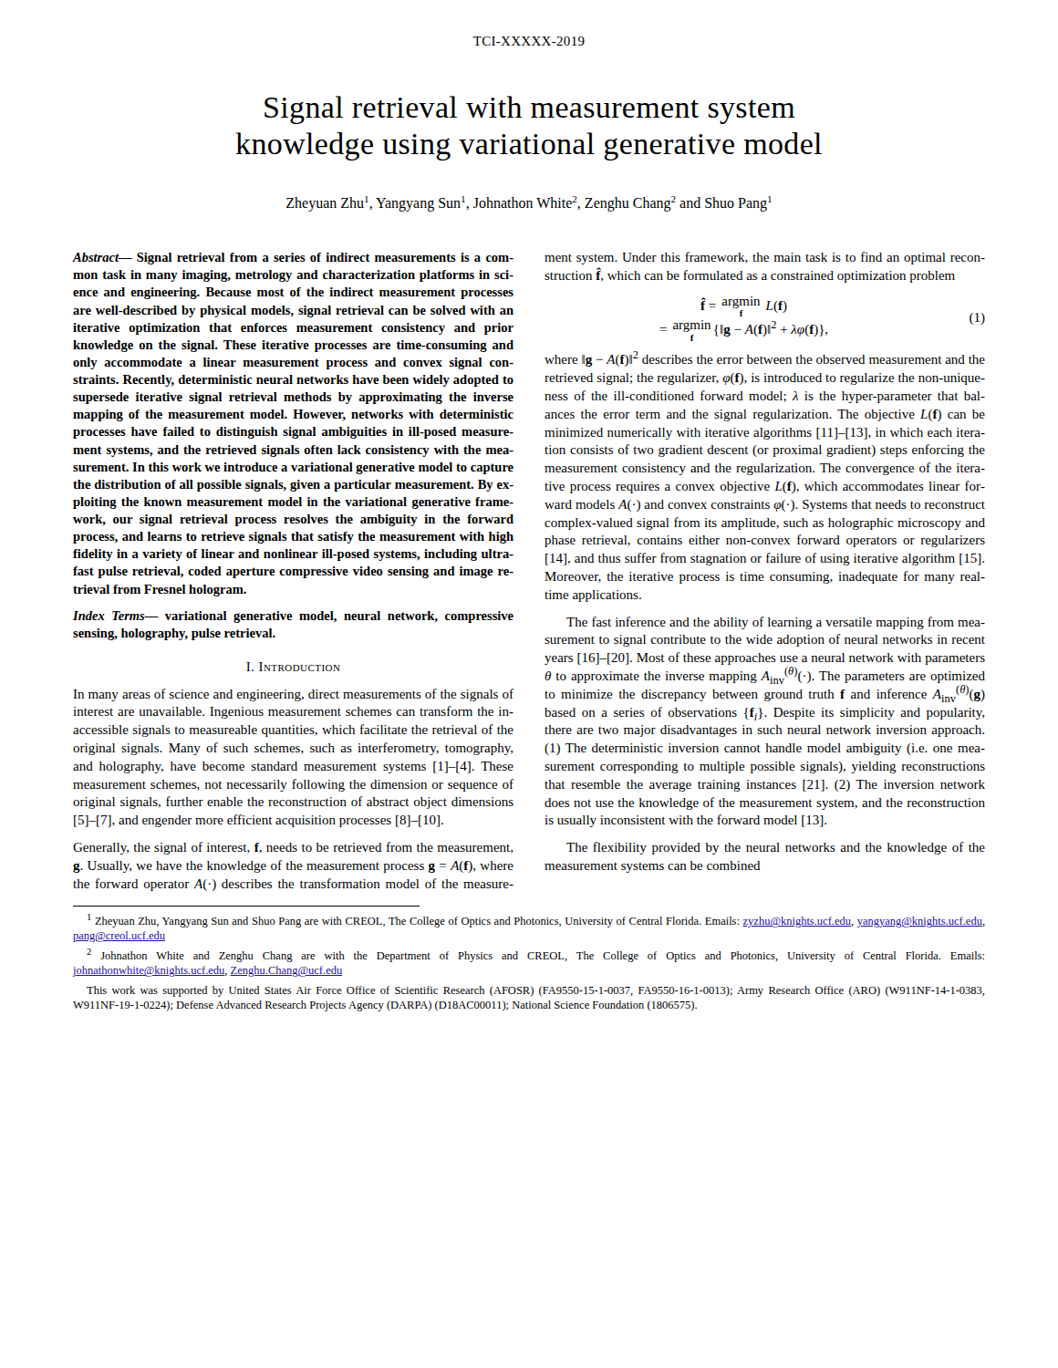TCI-XXXXX-2019
Signal retrieval with measurement system
knowledge using variational generative model
Zheyuan Zhu1, Yangyang Sun1, Johnathon White2, Zenghu Chang2 and Shuo Pang1
Abstract— Signal retrieval from a series of indirect measurements is a common task in many imaging, metrology and characterization platforms in science and engineering. Because most of the indirect measurement processes are well-described by physical models, signal retrieval can be solved with an iterative optimization that enforces measurement consistency and prior knowledge on the signal. These iterative processes are time-consuming and only accommodate a linear measurement process and convex signal constraints. Recently, deterministic neural networks have been widely adopted to supersede iterative signal retrieval methods by approximating the inverse mapping of the measurement model. However, networks with deterministic processes have failed to distinguish signal ambiguities in ill-posed measurement systems, and the retrieved signals often lack consistency with the measurement. In this work we introduce a variational generative model to capture the distribution of all possible signals, given a particular measurement. By exploiting the known measurement model in the variational generative framework, our signal retrieval process resolves the ambiguity in the forward process, and learns to retrieve signals that satisfy the measurement with high fidelity in a variety of linear and nonlinear ill-posed systems, including ultrafast pulse retrieval, coded aperture compressive video sensing and image retrieval from Fresnel hologram.
Index Terms— variational generative model, neural network, compressive sensing, holography, pulse retrieval.
I. Introduction
In many areas of science and engineering, direct measurements of the signals of interest are unavailable. Ingenious measurement schemes can transform the inaccessible signals to measureable quantities, which facilitate the retrieval of the original signals. Many of such schemes, such as interferometry, tomography, and holography, have become standard measurement systems [1]–[4]. These measurement schemes, not necessarily following the dimension or sequence of original signals, further enable the reconstruction of abstract object dimensions [5]–[7], and engender more efficient acquisition processes [8]–[10].
Generally, the signal of interest, f, needs to be retrieved from the measurement, g. Usually, we have the knowledge of the measurement process g = A(f), where the forward operator A(·) describes the transformation model of the measurement system. Under this framework, the main task is to find an optimal reconstruction f̂, which can be formulated as a constrained optimization problem
f̂ = argmin f L(f) = argmin f{‖g − A(f)‖2 + λφ(f)},
(1)
where ‖g − A(f)‖2 describes the error between the observed measurement and the retrieved signal; the regularizer, φ(f), is introduced to regularize the non-uniqueness of the ill-conditioned forward model; λ is the hyper-parameter that balances the error term and the signal regularization. The objective L(f) can be minimized numerically with iterative algorithms [11]–[13], in which each iteration consists of two gradient descent (or proximal gradient) steps enforcing the measurement consistency and the regularization. The convergence of the iterative process requires a convex objective L(f), which accommodates linear forward models A(·) and convex constraints φ(·). Systems that needs to reconstruct complex-valued signal from its amplitude, such as holographic microscopy and phase retrieval, contains either non-convex forward operators or regularizers [14], and thus suffer from stagnation or failure of using iterative algorithm [15]. Moreover, the iterative process is time consuming, inadequate for many real-time applications.
The fast inference and the ability of learning a versatile mapping from measurement to signal contribute to the wide adoption of neural networks in recent years [16]–[20]. Most of these approaches use a neural network with parameters θ to approximate the inverse mapping Ainv(θ)(·). The parameters are optimized to minimize the discrepancy between ground truth f and inference Ainv(θ)(g) based on a series of observations {fi}. Despite its simplicity and popularity, there are two major disadvantages in such neural network inversion approach. (1) The deterministic inversion cannot handle model ambiguity (i.e. one measurement corresponding to multiple possible signals), yielding reconstructions that resemble the average training instances [21]. (2) The inversion network does not use the knowledge of the measurement system, and the reconstruction is usually inconsistent with the forward model [13].
The flexibility provided by the neural networks and the knowledge of the measurement systems can be combined
1 Zheyuan Zhu, Yangyang Sun and Shuo Pang are with CREOL, The College of Optics and Photonics, University of Central Florida. Emails: zyzhu@knights.ucf.edu, yangyang@knights.ucf.edu, pang@creol.ucf.edu
2 Johnathon White and Zenghu Chang are with the Department of Physics and CREOL, The College of Optics and Photonics, University of Central Florida. Emails: johnathonwhite@knights.ucf.edu, Zenghu.Chang@ucf.edu
This work was supported by United States Air Force Office of Scientific Research (AFOSR) (FA9550-15-1-0037, FA9550-16-1-0013); Army Research Office (ARO) (W911NF-14-1-0383, W911NF-19-1-0224); Defense Advanced Research Projects Agency (DARPA) (D18AC00011); National Science Foundation (1806575).